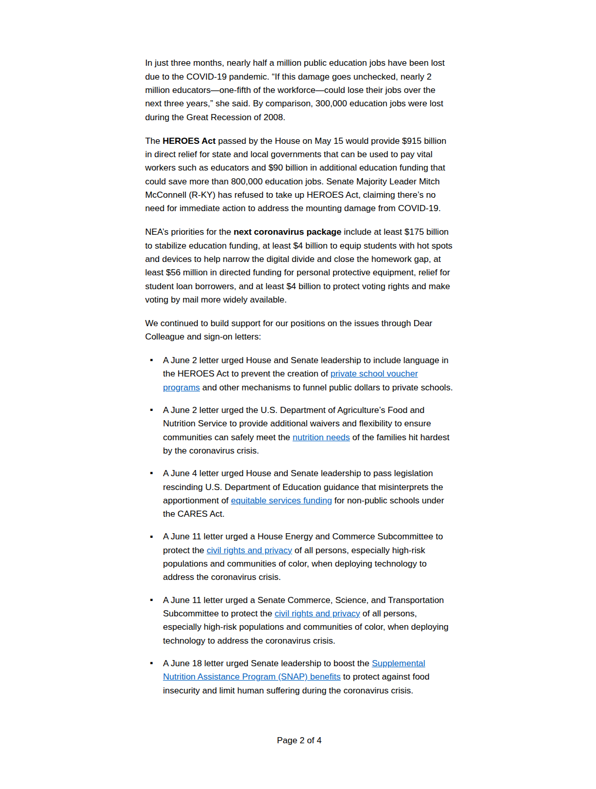In just three months, nearly half a million public education jobs have been lost due to the COVID-19 pandemic. “If this damage goes unchecked, nearly 2 million educators—one-fifth of the workforce—could lose their jobs over the next three years,” she said. By comparison, 300,000 education jobs were lost during the Great Recession of 2008.
The HEROES Act passed by the House on May 15 would provide $915 billion in direct relief for state and local governments that can be used to pay vital workers such as educators and $90 billion in additional education funding that could save more than 800,000 education jobs. Senate Majority Leader Mitch McConnell (R-KY) has refused to take up HEROES Act, claiming there’s no need for immediate action to address the mounting damage from COVID-19.
NEA’s priorities for the next coronavirus package include at least $175 billion to stabilize education funding, at least $4 billion to equip students with hot spots and devices to help narrow the digital divide and close the homework gap, at least $56 million in directed funding for personal protective equipment, relief for student loan borrowers, and at least $4 billion to protect voting rights and make voting by mail more widely available.
We continued to build support for our positions on the issues through Dear Colleague and sign-on letters:
A June 2 letter urged House and Senate leadership to include language in the HEROES Act to prevent the creation of private school voucher programs and other mechanisms to funnel public dollars to private schools.
A June 2 letter urged the U.S. Department of Agriculture’s Food and Nutrition Service to provide additional waivers and flexibility to ensure communities can safely meet the nutrition needs of the families hit hardest by the coronavirus crisis.
A June 4 letter urged House and Senate leadership to pass legislation rescinding U.S. Department of Education guidance that misinterprets the apportionment of equitable services funding for non-public schools under the CARES Act.
A June 11 letter urged a House Energy and Commerce Subcommittee to protect the civil rights and privacy of all persons, especially high-risk populations and communities of color, when deploying technology to address the coronavirus crisis.
A June 11 letter urged a Senate Commerce, Science, and Transportation Subcommittee to protect the civil rights and privacy of all persons, especially high-risk populations and communities of color, when deploying technology to address the coronavirus crisis.
A June 18 letter urged Senate leadership to boost the Supplemental Nutrition Assistance Program (SNAP) benefits to protect against food insecurity and limit human suffering during the coronavirus crisis.
Page 2 of 4